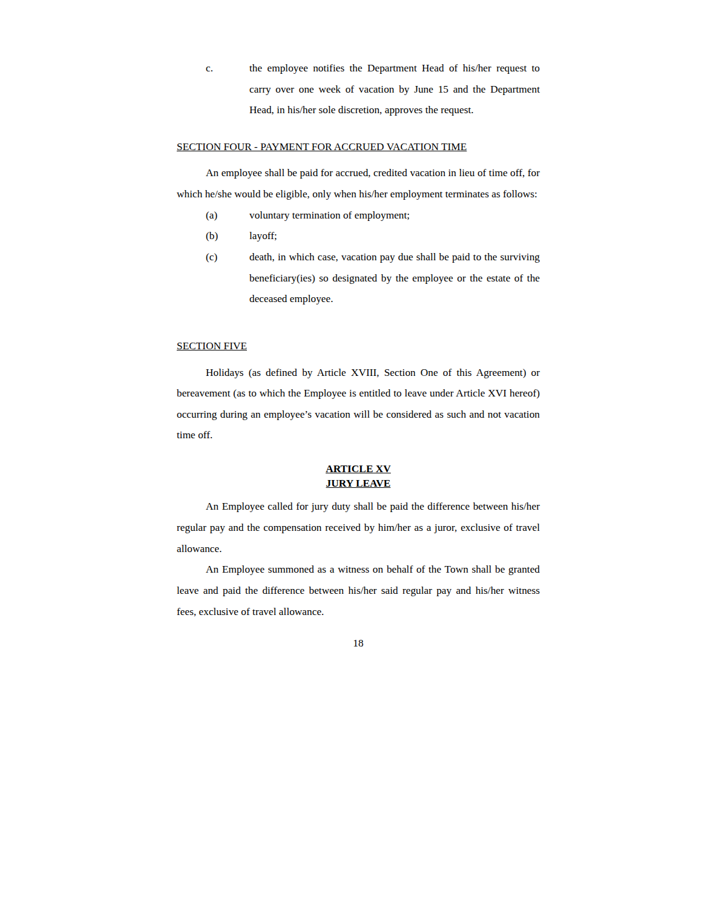c.
the employee notifies the Department Head of his/her request to carry over one week of vacation by June 15 and the Department Head, in his/her sole discretion, approves the request.
SECTION FOUR - PAYMENT FOR ACCRUED VACATION TIME
An employee shall be paid for accrued, credited vacation in lieu of time off, for which he/she would be eligible, only when his/her employment terminates as follows:
(a)
voluntary termination of employment;
(b)
layoff;
(c)
death, in which case, vacation pay due shall be paid to the surviving beneficiary(ies) so designated by the employee or the estate of the deceased employee.
SECTION FIVE
Holidays (as defined by Article XVIII, Section One of this Agreement) or bereavement (as to which the Employee is entitled to leave under Article XVI hereof) occurring during an employee’s vacation will be considered as such and not vacation time off.
ARTICLE XV
JURY LEAVE
An Employee called for jury duty shall be paid the difference between his/her regular pay and the compensation received by him/her as a juror, exclusive of travel allowance.
An Employee summoned as a witness on behalf of the Town shall be granted leave and paid the difference between his/her said regular pay and his/her witness fees, exclusive of travel allowance.
18